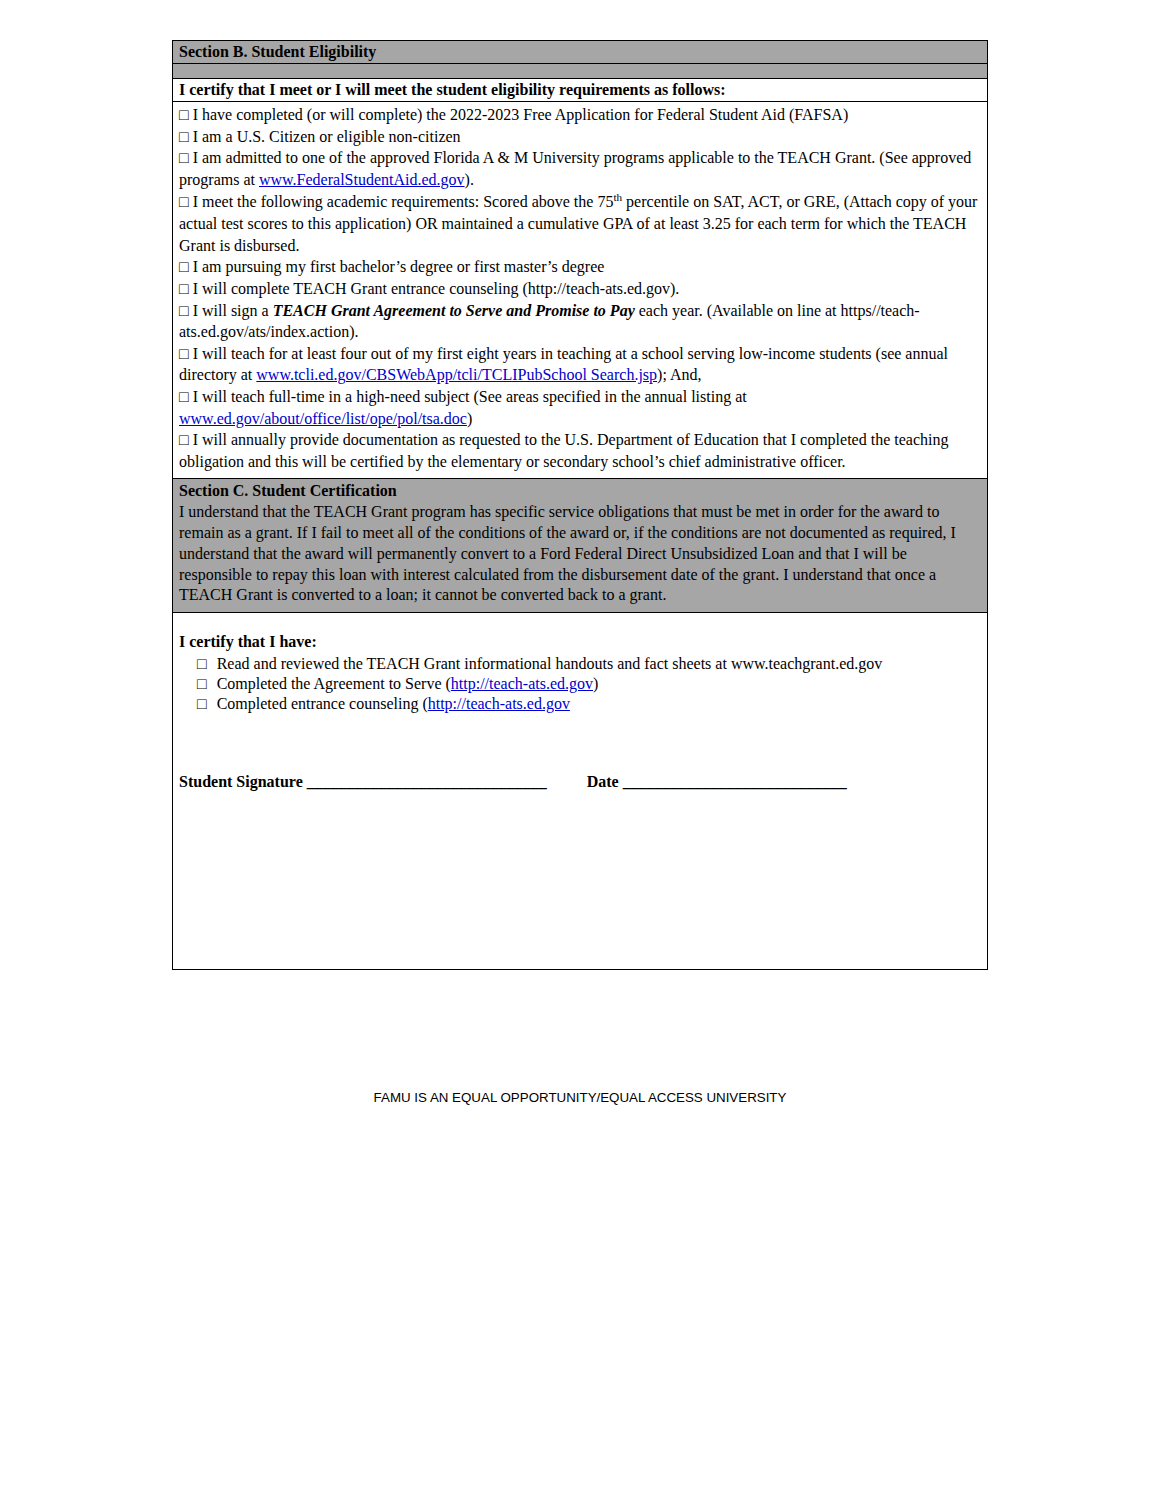Section B. Student Eligibility
I certify that I meet or I will meet the student eligibility requirements as follows:
□ I have completed (or will complete) the 2022-2023 Free Application for Federal Student Aid (FAFSA)
□ I am a U.S. Citizen or eligible non-citizen
□ I am admitted to one of the approved Florida A & M University programs applicable to the TEACH Grant. (See approved programs at www.FederalStudentAid.ed.gov).
□ I meet the following academic requirements: Scored above the 75th percentile on SAT, ACT, or GRE, (Attach copy of your actual test scores to this application) OR maintained a cumulative GPA of at least 3.25 for each term for which the TEACH Grant is disbursed.
□ I am pursuing my first bachelor’s degree or first master’s degree
□ I will complete TEACH Grant entrance counseling (http://teach-ats.ed.gov).
□ I will sign a TEACH Grant Agreement to Serve and Promise to Pay each year. (Available on line at https//teach-ats.ed.gov/ats/index.action).
□ I will teach for at least four out of my first eight years in teaching at a school serving low-income students (see annual directory at www.tcli.ed.gov/CBSWebApp/tcli/TCLIPubSchool Search.jsp); And,
□ I will teach full-time in a high-need subject (See areas specified in the annual listing at www.ed.gov/about/office/list/ope/pol/tsa.doc)
□ I will annually provide documentation as requested to the U.S. Department of Education that I completed the teaching obligation and this will be certified by the elementary or secondary school’s chief administrative officer.
Section C. Student Certification
I understand that the TEACH Grant program has specific service obligations that must be met in order for the award to remain as a grant. If I fail to meet all of the conditions of the award or, if the conditions are not documented as required, I understand that the award will permanently convert to a Ford Federal Direct Unsubsidized Loan and that I will be responsible to repay this loan with interest calculated from the disbursement date of the grant. I understand that once a TEACH Grant is converted to a loan; it cannot be converted back to a grant.
I certify that I have:
Read and reviewed the TEACH Grant informational handouts and fact sheets at www.teachgrant.ed.gov
Completed the Agreement to Serve (http://teach-ats.ed.gov)
Completed entrance counseling (http://teach-ats.ed.gov
Student Signature ______________________________ Date ____________________________
FAMU IS AN EQUAL OPPORTUNITY/EQUAL ACCESS UNIVERSITY